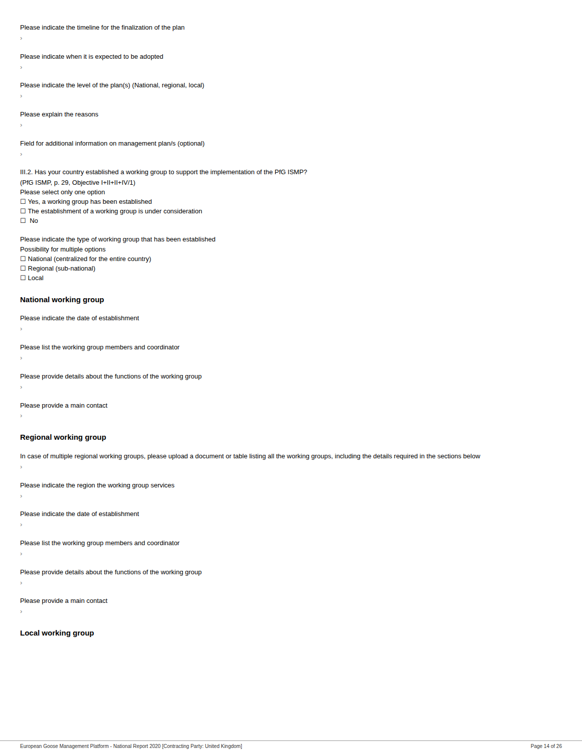Please indicate the timeline for the finalization of the plan
›
Please indicate when it is expected to be adopted
›
Please indicate the level of the plan(s) (National, regional, local)
›
Please explain the reasons
›
Field for additional information on management plan/s (optional)
›
III.2. Has your country established a working group to support the implementation of the PfG ISMP?
(PfG ISMP, p. 29, Objective I+II+II+IV/1)
Please select only one option
☐ Yes, a working group has been established
☐ The establishment of a working group is under consideration
☐ No
Please indicate the type of working group that has been established
Possibility for multiple options
☐ National (centralized for the entire country)
☐ Regional (sub-national)
☐ Local
National working group
Please indicate the date of establishment
›
Please list the working group members and coordinator
›
Please provide details about the functions of the working group
›
Please provide a main contact
›
Regional working group
In case of multiple regional working groups, please upload a document or table listing all the working groups, including the details required in the sections below
›
Please indicate the region the working group services
›
Please indicate the date of establishment
›
Please list the working group members and coordinator
›
Please provide details about the functions of the working group
›
Please provide a main contact
›
Local working group
European Goose Management Platform - National Report 2020 [Contracting Party: United Kingdom]
Page 14 of 26